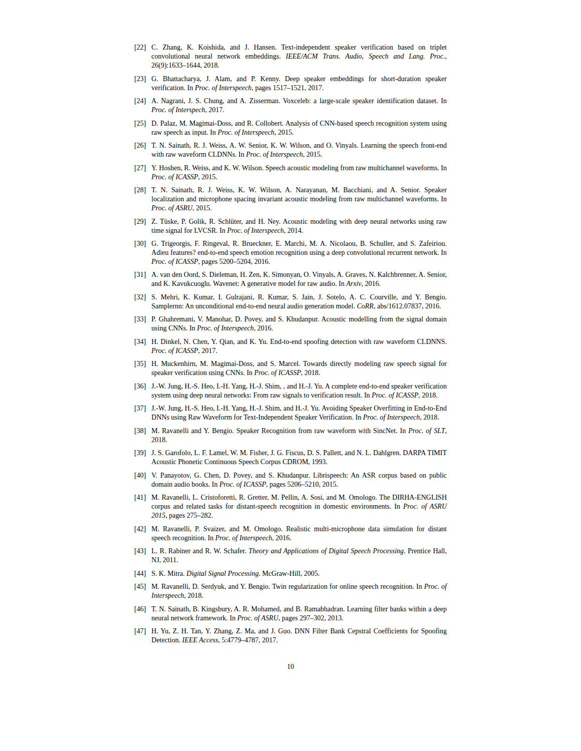[22] C. Zhang, K. Koishida, and J. Hansen. Text-independent speaker verification based on triplet convolutional neural network embeddings. IEEE/ACM Trans. Audio, Speech and Lang. Proc., 26(9):1633–1644, 2018.
[23] G. Bhattacharya, J. Alam, and P. Kenny. Deep speaker embeddings for short-duration speaker verification. In Proc. of Interspeech, pages 1517–1521, 2017.
[24] A. Nagrani, J. S. Chung, and A. Zisserman. Voxceleb: a large-scale speaker identification dataset. In Proc. of Interspech, 2017.
[25] D. Palaz, M. Magimai-Doss, and R. Collobert. Analysis of CNN-based speech recognition system using raw speech as input. In Proc. of Interspeech, 2015.
[26] T. N. Sainath, R. J. Weiss, A. W. Senior, K. W. Wilson, and O. Vinyals. Learning the speech front-end with raw waveform CLDNNs. In Proc. of Interspeech, 2015.
[27] Y. Hoshen, R. Weiss, and K. W. Wilson. Speech acoustic modeling from raw multichannel waveforms. In Proc. of ICASSP, 2015.
[28] T. N. Sainath, R. J. Weiss, K. W. Wilson, A. Narayanan, M. Bacchiani, and A. Senior. Speaker localization and microphone spacing invariant acoustic modeling from raw multichannel waveforms. In Proc. of ASRU, 2015.
[29] Z. Tüske, P. Golik, R. Schlüter, and H. Ney. Acoustic modeling with deep neural networks using raw time signal for LVCSR. In Proc. of Interspeech, 2014.
[30] G. Trigeorgis, F. Ringeval, R. Brueckner, E. Marchi, M. A. Nicolaou, B. Schuller, and S. Zafeiriou. Adieu features? end-to-end speech emotion recognition using a deep convolutional recurrent network. In Proc. of ICASSP, pages 5200–5204, 2016.
[31] A. van den Oord, S. Dieleman, H. Zen, K. Simonyan, O. Vinyals, A. Graves, N. Kalchbrenner, A. Senior, and K. Kavukcuoglu. Wavenet: A generative model for raw audio. In Arxiv, 2016.
[32] S. Mehri, K. Kumar, I. Gulrajani, R. Kumar, S. Jain, J. Sotelo, A. C. Courville, and Y. Bengio. Samplernn: An unconditional end-to-end neural audio generation model. CoRR, abs/1612.07837, 2016.
[33] P. Ghahremani, V. Manohar, D. Povey, and S. Khudanpur. Acoustic modelling from the signal domain using CNNs. In Proc. of Interspeech, 2016.
[34] H. Dinkel, N. Chen, Y. Qian, and K. Yu. End-to-end spoofing detection with raw waveform CLDNNS. Proc. of ICASSP, 2017.
[35] H. Muckenhirn, M. Magimai-Doss, and S. Marcel. Towards directly modeling raw speech signal for speaker verification using CNNs. In Proc. of ICASSP, 2018.
[36] J.-W. Jung, H.-S. Heo, I.-H. Yang, H.-J. Shim, , and H.-J. Yu. A complete end-to-end speaker verification system using deep neural networks: From raw signals to verification result. In Proc. of ICASSP, 2018.
[37] J.-W. Jung, H.-S. Heo, I.-H. Yang, H.-J. Shim, and H.-J. Yu. Avoiding Speaker Overfitting in End-to-End DNNs using Raw Waveform for Text-Independent Speaker Verification. In Proc. of Interspeech, 2018.
[38] M. Ravanelli and Y. Bengio. Speaker Recognition from raw waveform with SincNet. In Proc. of SLT, 2018.
[39] J. S. Garofolo, L. F. Lamel, W. M. Fisher, J. G. Fiscus, D. S. Pallett, and N. L. Dahlgren. DARPA TIMIT Acoustic Phonetic Continuous Speech Corpus CDROM, 1993.
[40] V. Panayotov, G. Chen, D. Povey, and S. Khudanpur. Librispeech: An ASR corpus based on public domain audio books. In Proc. of ICASSP, pages 5206–5210, 2015.
[41] M. Ravanelli, L. Cristoforetti, R. Gretter, M. Pellin, A. Sosi, and M. Omologo. The DIRHA-ENGLISH corpus and related tasks for distant-speech recognition in domestic environments. In Proc. of ASRU 2015, pages 275–282.
[42] M. Ravanelli, P. Svaizer, and M. Omologo. Realistic multi-microphone data simulation for distant speech recognition. In Proc. of Interspeech, 2016.
[43] L. R. Rabiner and R. W. Schafer. Theory and Applications of Digital Speech Processing. Prentice Hall, NJ, 2011.
[44] S. K. Mitra. Digital Signal Processing. McGraw-Hill, 2005.
[45] M. Ravanelli, D. Serdyuk, and Y. Bengio. Twin regularization for online speech recognition. In Proc. of Interspeech, 2018.
[46] T. N. Sainath, B. Kingsbury, A. R. Mohamed, and B. Ramabhadran. Learning filter banks within a deep neural network framework. In Proc. of ASRU, pages 297–302, 2013.
[47] H. Yu, Z. H. Tan, Y. Zhang, Z. Ma, and J. Guo. DNN Filter Bank Cepstral Coefficients for Spoofing Detection. IEEE Access, 5:4779–4787, 2017.
10